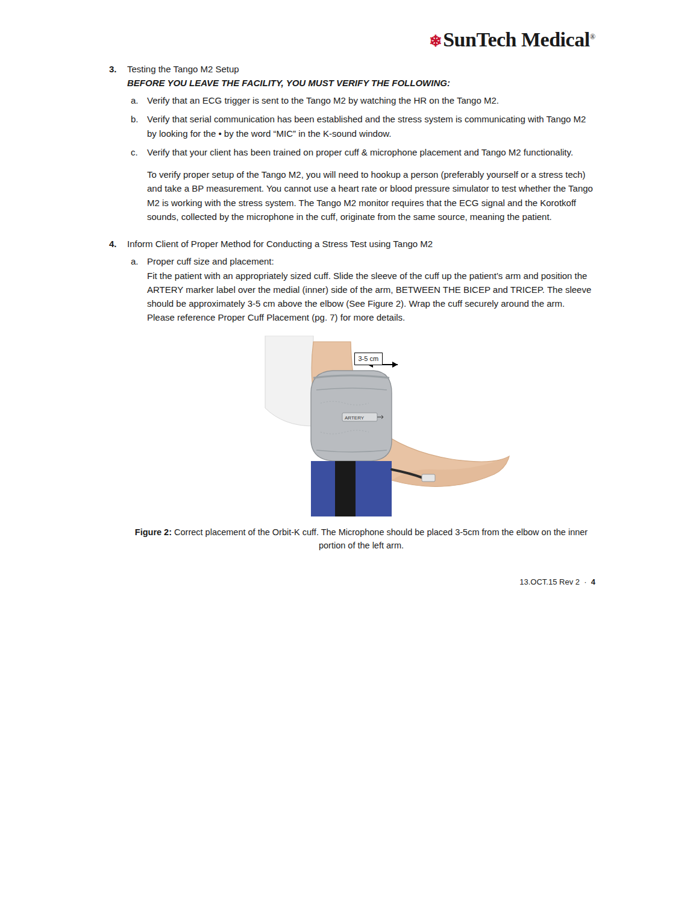❄SunTech Medical®
3. Testing the Tango M2 Setup
BEFORE YOU LEAVE THE FACILITY, YOU MUST VERIFY THE FOLLOWING:
a. Verify that an ECG trigger is sent to the Tango M2 by watching the HR on the Tango M2.
b. Verify that serial communication has been established and the stress system is communicating with Tango M2 by looking for the • by the word “MIC” in the K-sound window.
c. Verify that your client has been trained on proper cuff & microphone placement and Tango M2 functionality.
To verify proper setup of the Tango M2, you will need to hookup a person (preferably yourself or a stress tech) and take a BP measurement. You cannot use a heart rate or blood pressure simulator to test whether the Tango M2 is working with the stress system. The Tango M2 monitor requires that the ECG signal and the Korotkoff sounds, collected by the microphone in the cuff, originate from the same source, meaning the patient.
4. Inform Client of Proper Method for Conducting a Stress Test using Tango M2
a. Proper cuff size and placement:
Fit the patient with an appropriately sized cuff. Slide the sleeve of the cuff up the patient’s arm and position the ARTERY marker label over the medial (inner) side of the arm, BETWEEN THE BICEP and TRICEP. The sleeve should be approximately 3-5 cm above the elbow (See Figure 2). Wrap the cuff securely around the arm.
Please reference Proper Cuff Placement (pg. 7) for more details.
ARTERY
3-5 cm
Figure 2: Correct placement of the Orbit-K cuff. The Microphone should be placed 3-5cm from the elbow on the inner portion of the left arm.
13.OCT.15 Rev 2 · 4